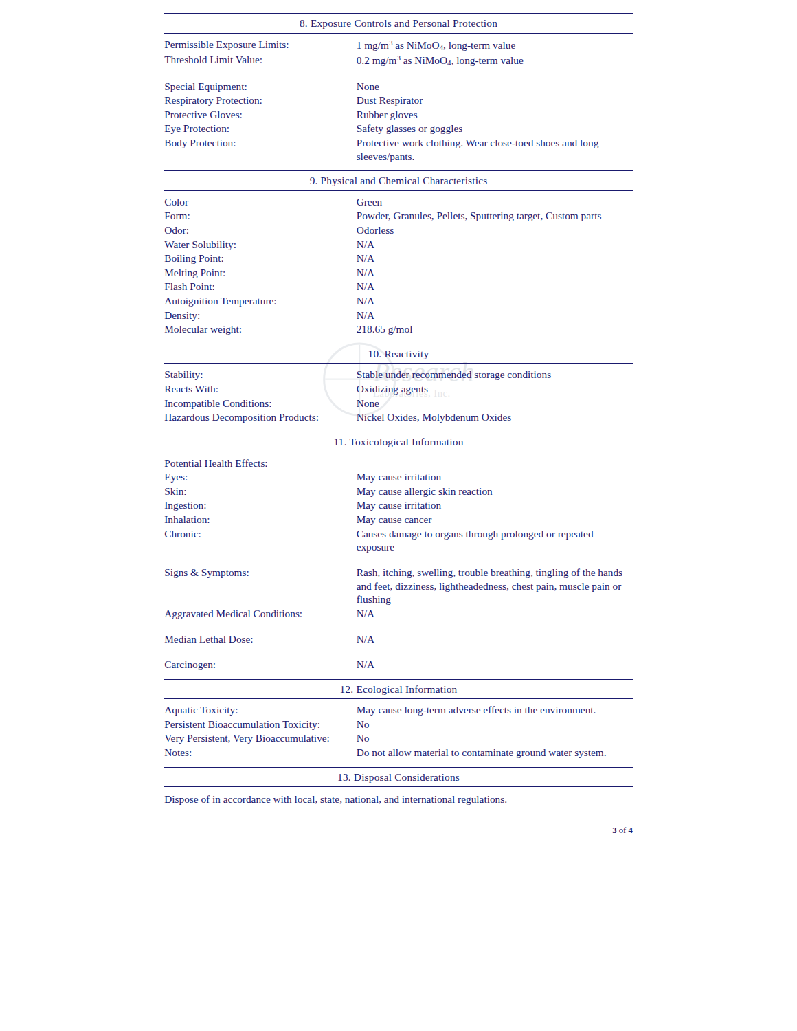Research
Laboratories, Inc.
8. Exposure Controls and Personal Protection
| Permissible Exposure Limits: | 1 mg/m 3 as NiMoO 4 , long-term value |
| Threshold Limit Value: | 0.2 mg/m 3 as NiMoO 4 , long-term value |
| Special Equipment: | None |
| Respiratory Protection: | Dust Respirator |
| Protective Gloves: | Rubber gloves |
| Eye Protection: | Safety glasses or goggles |
| Body Protection: | Protective work clothing. Wear close-toed shoes and long sleeves/pants. |
9. Physical and Chemical Characteristics
| Color | Green |
| Form: | Powder, Granules, Pellets, Sputtering target, Custom parts |
| Odor: | Odorless |
| Water Solubility: | N/A |
| Boiling Point: | N/A |
| Melting Point: | N/A |
| Flash Point: | N/A |
| Autoignition Temperature: | N/A |
| Density: | N/A |
| Molecular weight: | 218.65 g/mol |
10. Reactivity
| Stability: | Stable under recommended storage conditions |
| Reacts With: | Oxidizing agents |
| Incompatible Conditions: | None |
| Hazardous Decomposition Products: | Nickel Oxides, Molybdenum Oxides |
11. Toxicological Information
| Potential Health Effects: |
| Eyes: | May cause irritation |
| Skin: | May cause allergic skin reaction |
| Ingestion: | May cause irritation |
| Inhalation: | May cause cancer |
| Chronic: | Causes damage to organs through prolonged or repeated exposure |
| Signs & Symptoms: | Rash, itching, swelling, trouble breathing, tingling of the hands and feet, dizziness, lightheadedness, chest pain, muscle pain or flushing |
| Aggravated Medical Conditions: | N/A |
| Median Lethal Dose: | N/A |
| Carcinogen: | N/A |
12. Ecological Information
| Aquatic Toxicity: | May cause long-term adverse effects in the environment. |
| Persistent Bioaccumulation Toxicity: | No |
| Very Persistent, Very Bioaccumulative: | No |
| Notes: | Do not allow material to contaminate ground water system. |
13. Disposal Considerations
Dispose of in accordance with local, state, national, and international regulations.
3 of 4